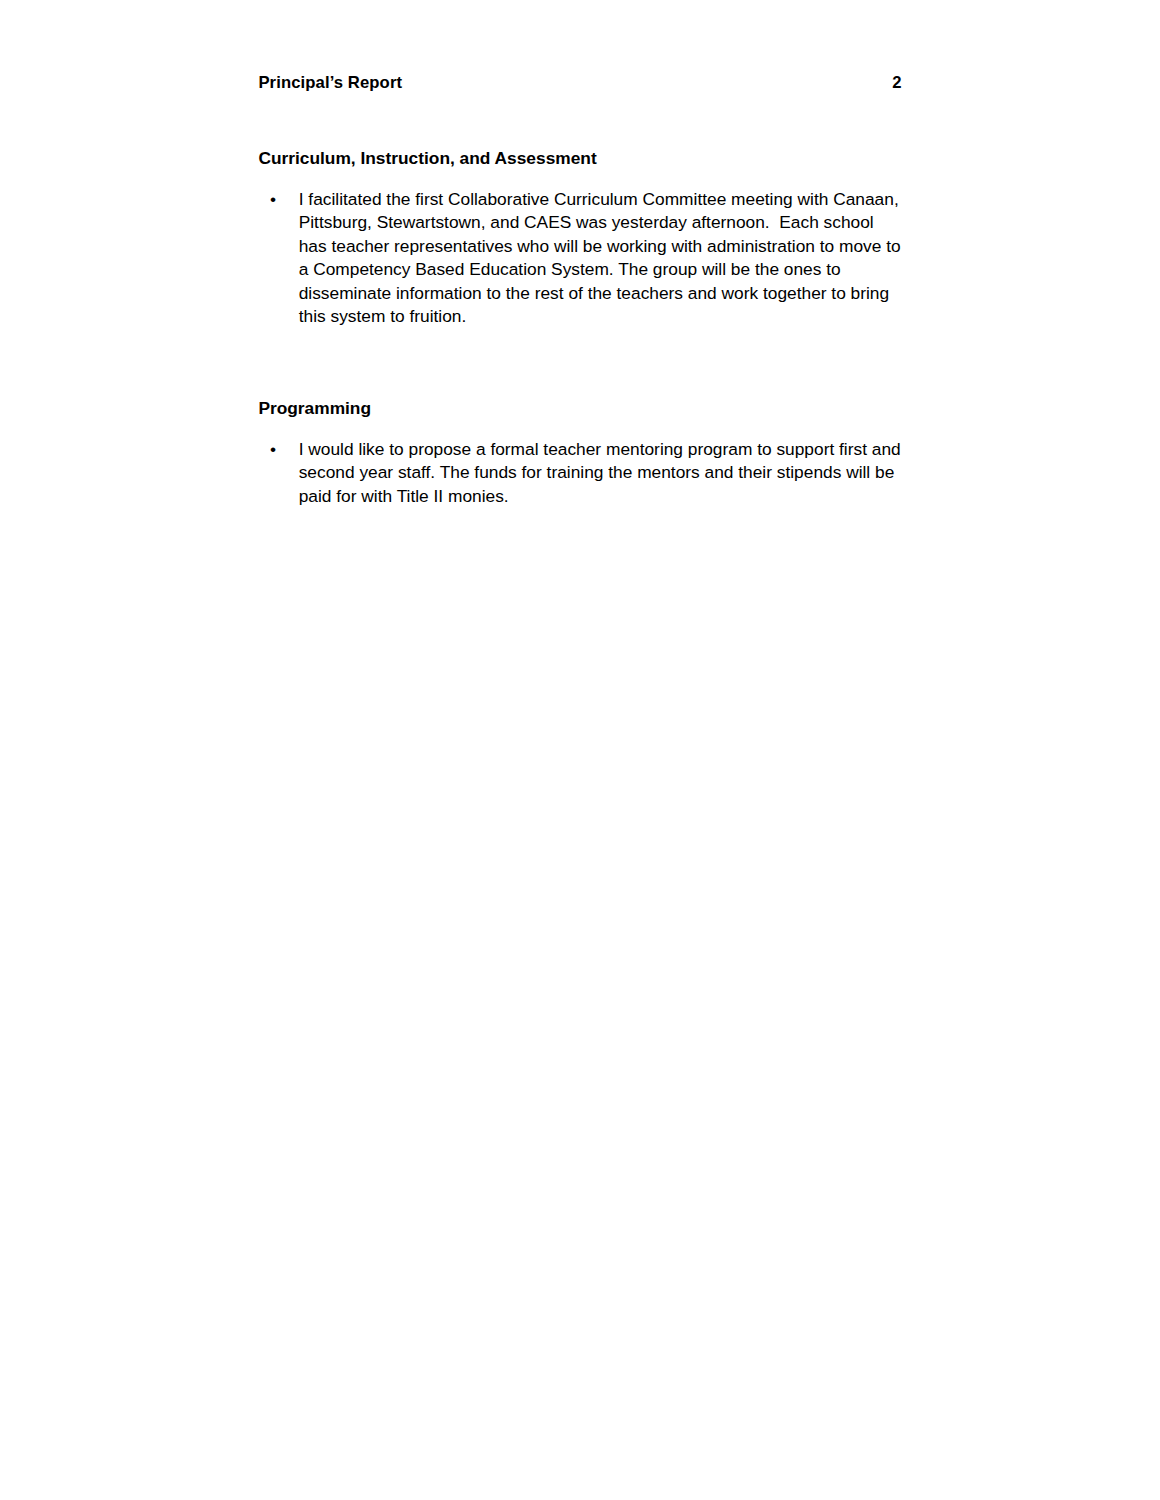Principal’s Report 2
Curriculum, Instruction, and Assessment
I facilitated the first Collaborative Curriculum Committee meeting with Canaan, Pittsburg, Stewartstown, and CAES was yesterday afternoon. Each school has teacher representatives who will be working with administration to move to a Competency Based Education System. The group will be the ones to disseminate information to the rest of the teachers and work together to bring this system to fruition.
Programming
I would like to propose a formal teacher mentoring program to support first and second year staff. The funds for training the mentors and their stipends will be paid for with Title II monies.